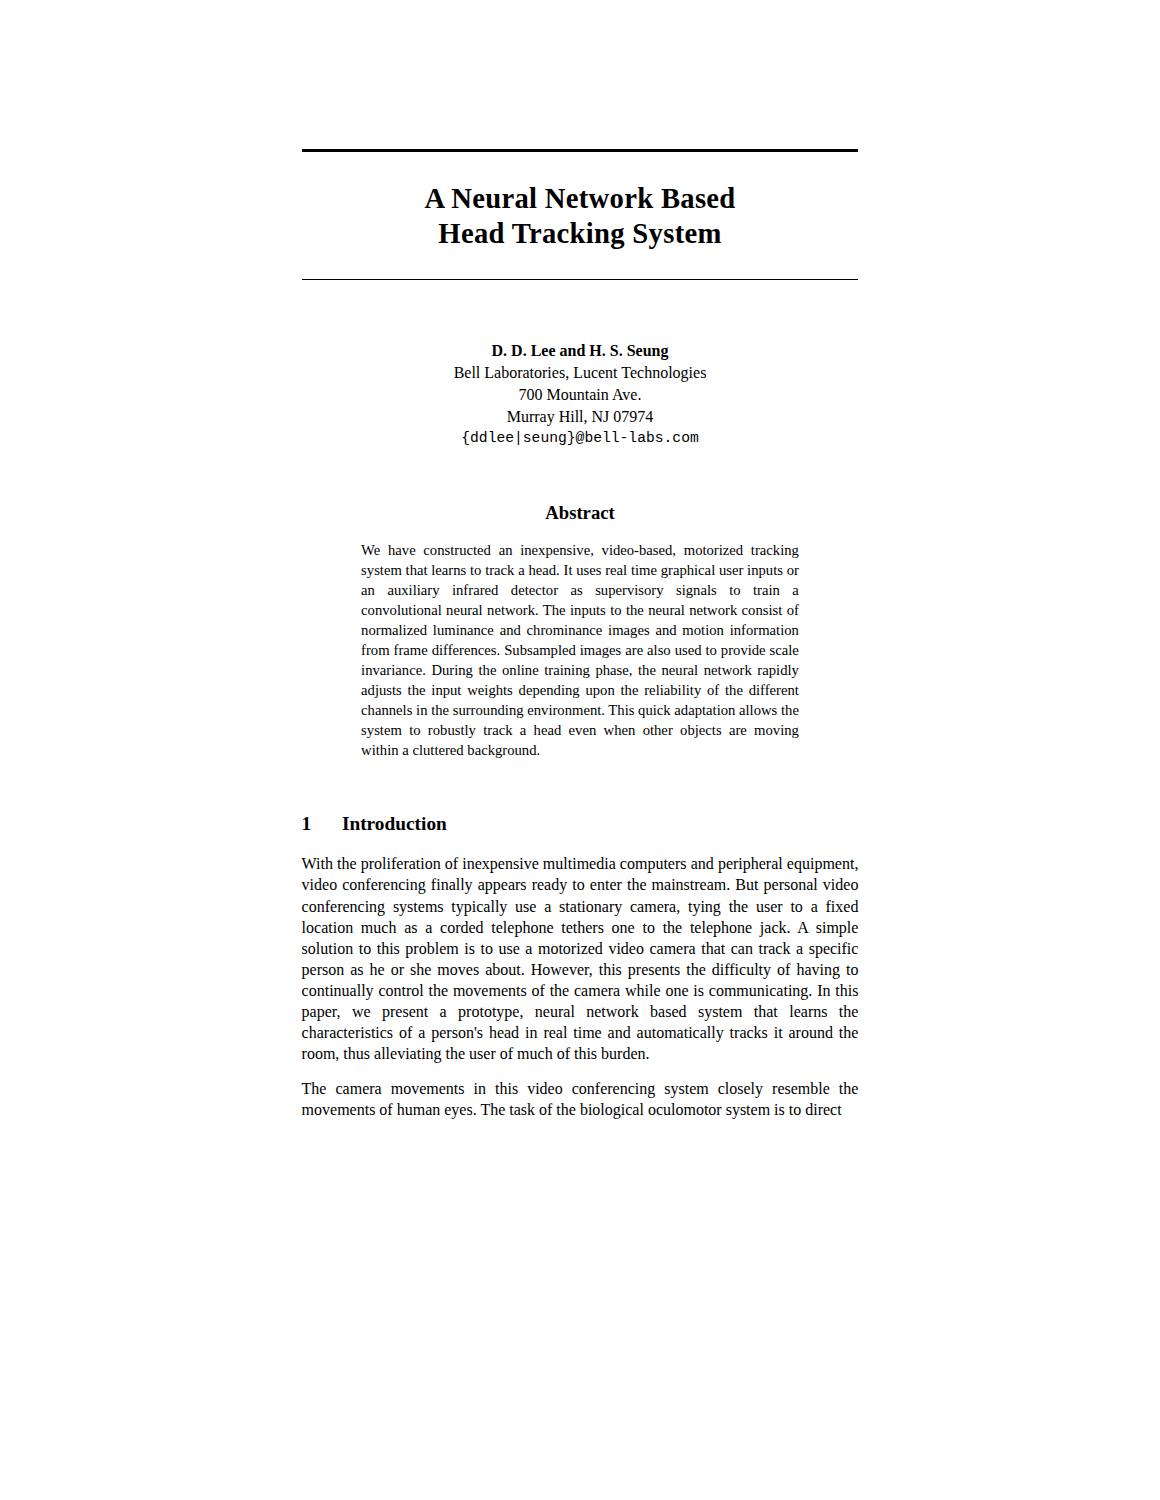A Neural Network Based
Head Tracking System
D. D. Lee and H. S. Seung
Bell Laboratories, Lucent Technologies
700 Mountain Ave.
Murray Hill, NJ 07974
{ddlee|seung}@bell-labs.com
Abstract
We have constructed an inexpensive, video-based, motorized tracking system that learns to track a head. It uses real time graphical user inputs or an auxiliary infrared detector as supervisory signals to train a convolutional neural network. The inputs to the neural network consist of normalized luminance and chrominance images and motion information from frame differences. Subsampled images are also used to provide scale invariance. During the online training phase, the neural network rapidly adjusts the input weights depending upon the reliability of the different channels in the surrounding environment. This quick adaptation allows the system to robustly track a head even when other objects are moving within a cluttered background.
1 Introduction
With the proliferation of inexpensive multimedia computers and peripheral equipment, video conferencing finally appears ready to enter the mainstream. But personal video conferencing systems typically use a stationary camera, tying the user to a fixed location much as a corded telephone tethers one to the telephone jack. A simple solution to this problem is to use a motorized video camera that can track a specific person as he or she moves about. However, this presents the difficulty of having to continually control the movements of the camera while one is communicating. In this paper, we present a prototype, neural network based system that learns the characteristics of a person's head in real time and automatically tracks it around the room, thus alleviating the user of much of this burden.
The camera movements in this video conferencing system closely resemble the movements of human eyes. The task of the biological oculomotor system is to direct